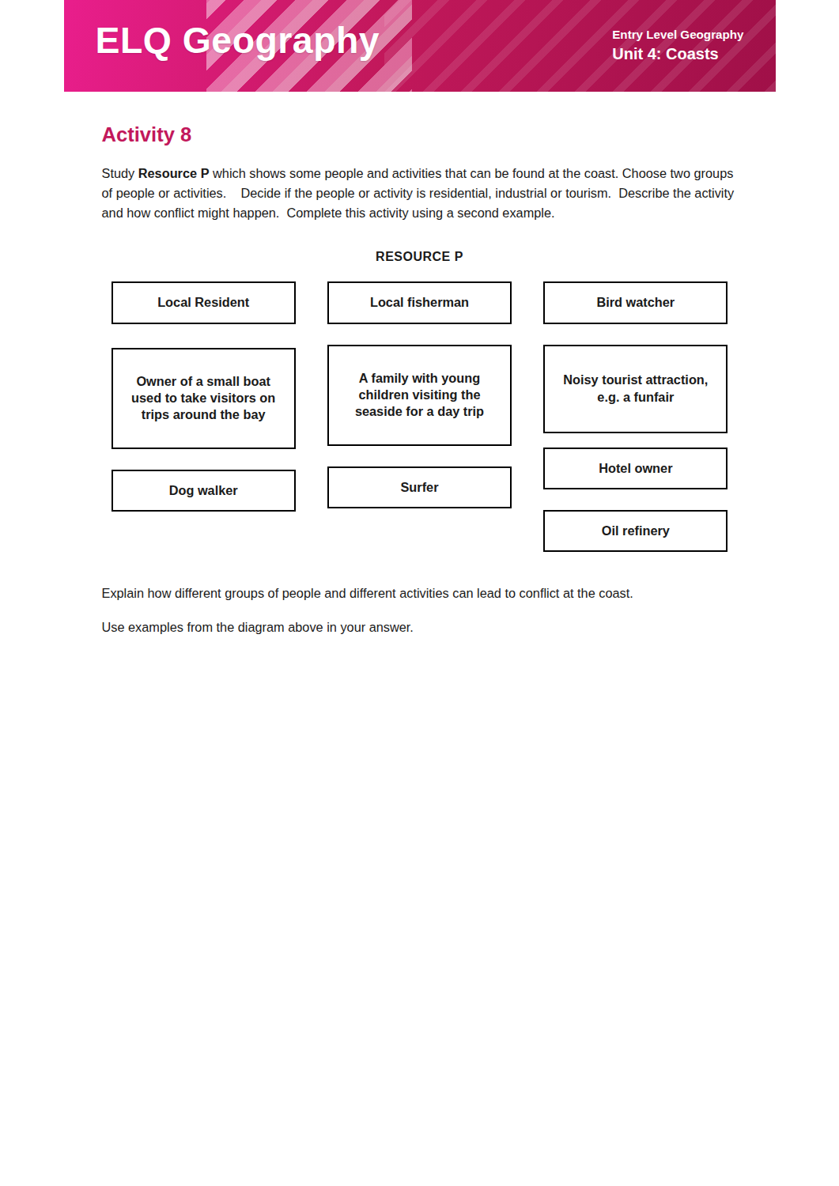ELQ Geography
Entry Level Geography
Unit 4: Coasts
Activity 8
Study Resource P which shows some people and activities that can be found at the coast. Choose two groups of people or activities. Decide if the people or activity is residential, industrial or tourism. Describe the activity and how conflict might happen. Complete this activity using a second example.
RESOURCE P
Local Resident
Owner of a small boat used to take visitors on trips around the bay
Dog walker
Local fisherman
A family with young children visiting the seaside for a day trip
Surfer
Bird watcher
Noisy tourist attraction, e.g. a funfair
Hotel owner
Oil refinery
Explain how different groups of people and different activities can lead to conflict at the coast.
Use examples from the diagram above in your answer.